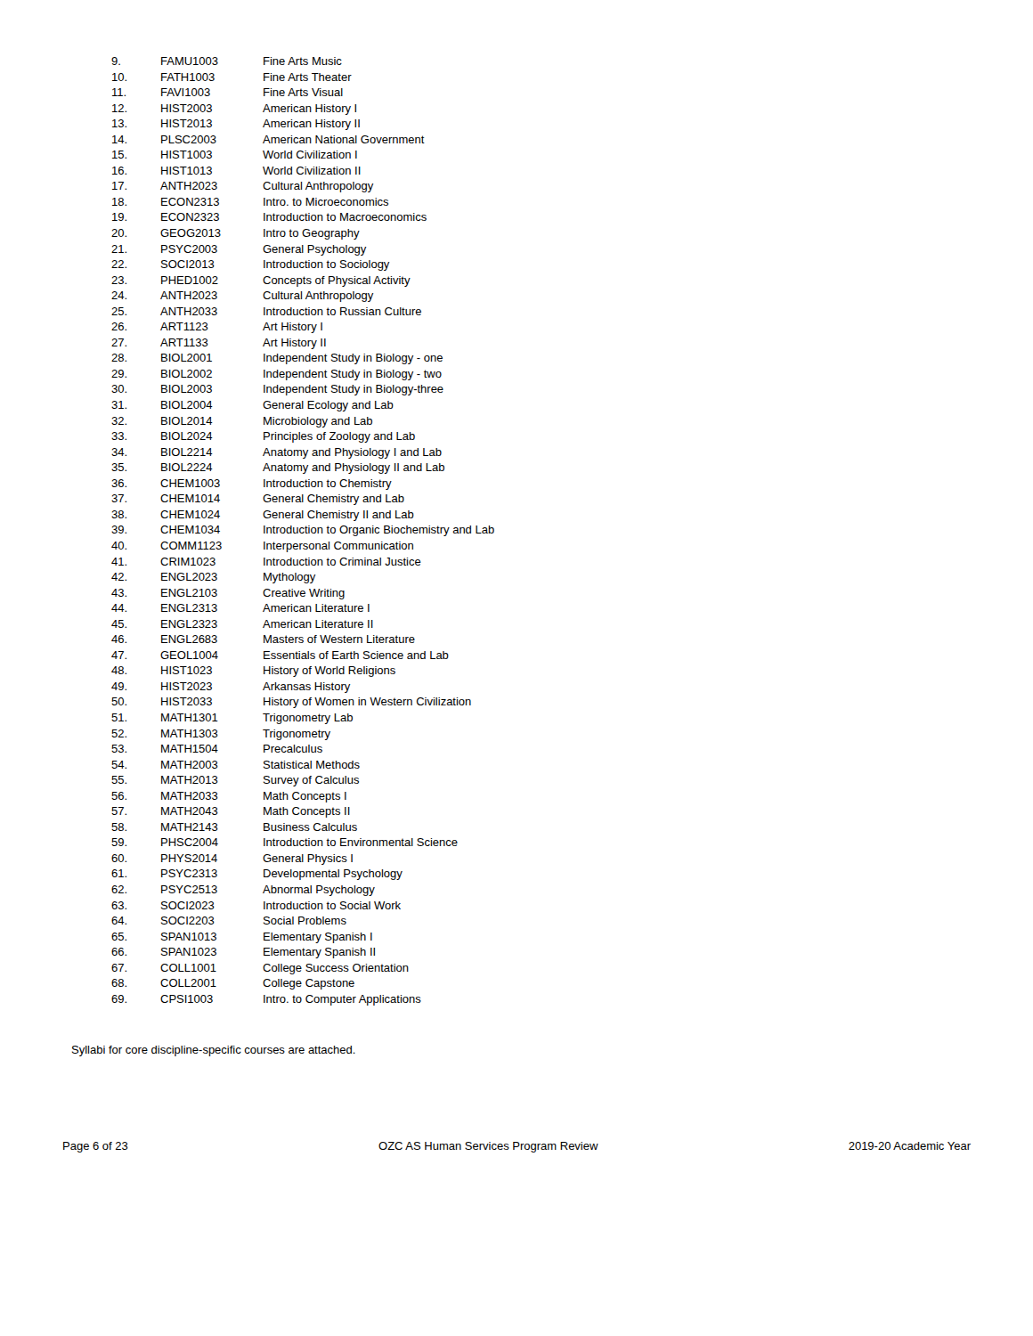| 9. | FAMU1003 | Fine Arts Music |
| 10. | FATH1003 | Fine Arts Theater |
| 11. | FAVI1003 | Fine Arts Visual |
| 12. | HIST2003 | American History I |
| 13. | HIST2013 | American History II |
| 14. | PLSC2003 | American National Government |
| 15. | HIST1003 | World Civilization I |
| 16. | HIST1013 | World Civilization II |
| 17. | ANTH2023 | Cultural Anthropology |
| 18. | ECON2313 | Intro. to Microeconomics |
| 19. | ECON2323 | Introduction to Macroeconomics |
| 20. | GEOG2013 | Intro to Geography |
| 21. | PSYC2003 | General Psychology |
| 22. | SOCI2013 | Introduction to Sociology |
| 23. | PHED1002 | Concepts of Physical Activity |
| 24. | ANTH2023 | Cultural Anthropology |
| 25. | ANTH2033 | Introduction to Russian Culture |
| 26. | ART1123 | Art History I |
| 27. | ART1133 | Art History II |
| 28. | BIOL2001 | Independent Study in Biology - one |
| 29. | BIOL2002 | Independent Study in Biology - two |
| 30. | BIOL2003 | Independent Study in Biology-three |
| 31. | BIOL2004 | General Ecology and Lab |
| 32. | BIOL2014 | Microbiology and Lab |
| 33. | BIOL2024 | Principles of Zoology and Lab |
| 34. | BIOL2214 | Anatomy and Physiology I and Lab |
| 35. | BIOL2224 | Anatomy and Physiology II and Lab |
| 36. | CHEM1003 | Introduction to Chemistry |
| 37. | CHEM1014 | General Chemistry and Lab |
| 38. | CHEM1024 | General Chemistry II and Lab |
| 39. | CHEM1034 | Introduction to Organic Biochemistry and Lab |
| 40. | COMM1123 | Interpersonal Communication |
| 41. | CRIM1023 | Introduction to Criminal Justice |
| 42. | ENGL2023 | Mythology |
| 43. | ENGL2103 | Creative Writing |
| 44. | ENGL2313 | American Literature I |
| 45. | ENGL2323 | American Literature II |
| 46. | ENGL2683 | Masters of Western Literature |
| 47. | GEOL1004 | Essentials of Earth Science and Lab |
| 48. | HIST1023 | History of World Religions |
| 49. | HIST2023 | Arkansas History |
| 50. | HIST2033 | History of Women in Western Civilization |
| 51. | MATH1301 | Trigonometry Lab |
| 52. | MATH1303 | Trigonometry |
| 53. | MATH1504 | Precalculus |
| 54. | MATH2003 | Statistical Methods |
| 55. | MATH2013 | Survey of Calculus |
| 56. | MATH2033 | Math Concepts I |
| 57. | MATH2043 | Math Concepts II |
| 58. | MATH2143 | Business Calculus |
| 59. | PHSC2004 | Introduction to Environmental Science |
| 60. | PHYS2014 | General Physics I |
| 61. | PSYC2313 | Developmental Psychology |
| 62. | PSYC2513 | Abnormal Psychology |
| 63. | SOCI2023 | Introduction to Social Work |
| 64. | SOCI2203 | Social Problems |
| 65. | SPAN1013 | Elementary Spanish I |
| 66. | SPAN1023 | Elementary Spanish II |
| 67. | COLL1001 | College Success Orientation |
| 68. | COLL2001 | College Capstone |
| 69. | CPSI1003 | Intro. to Computer Applications |
Syllabi for core discipline-specific courses are attached.
Page 6 of 23 OZC AS Human Services Program Review 2019-20 Academic Year